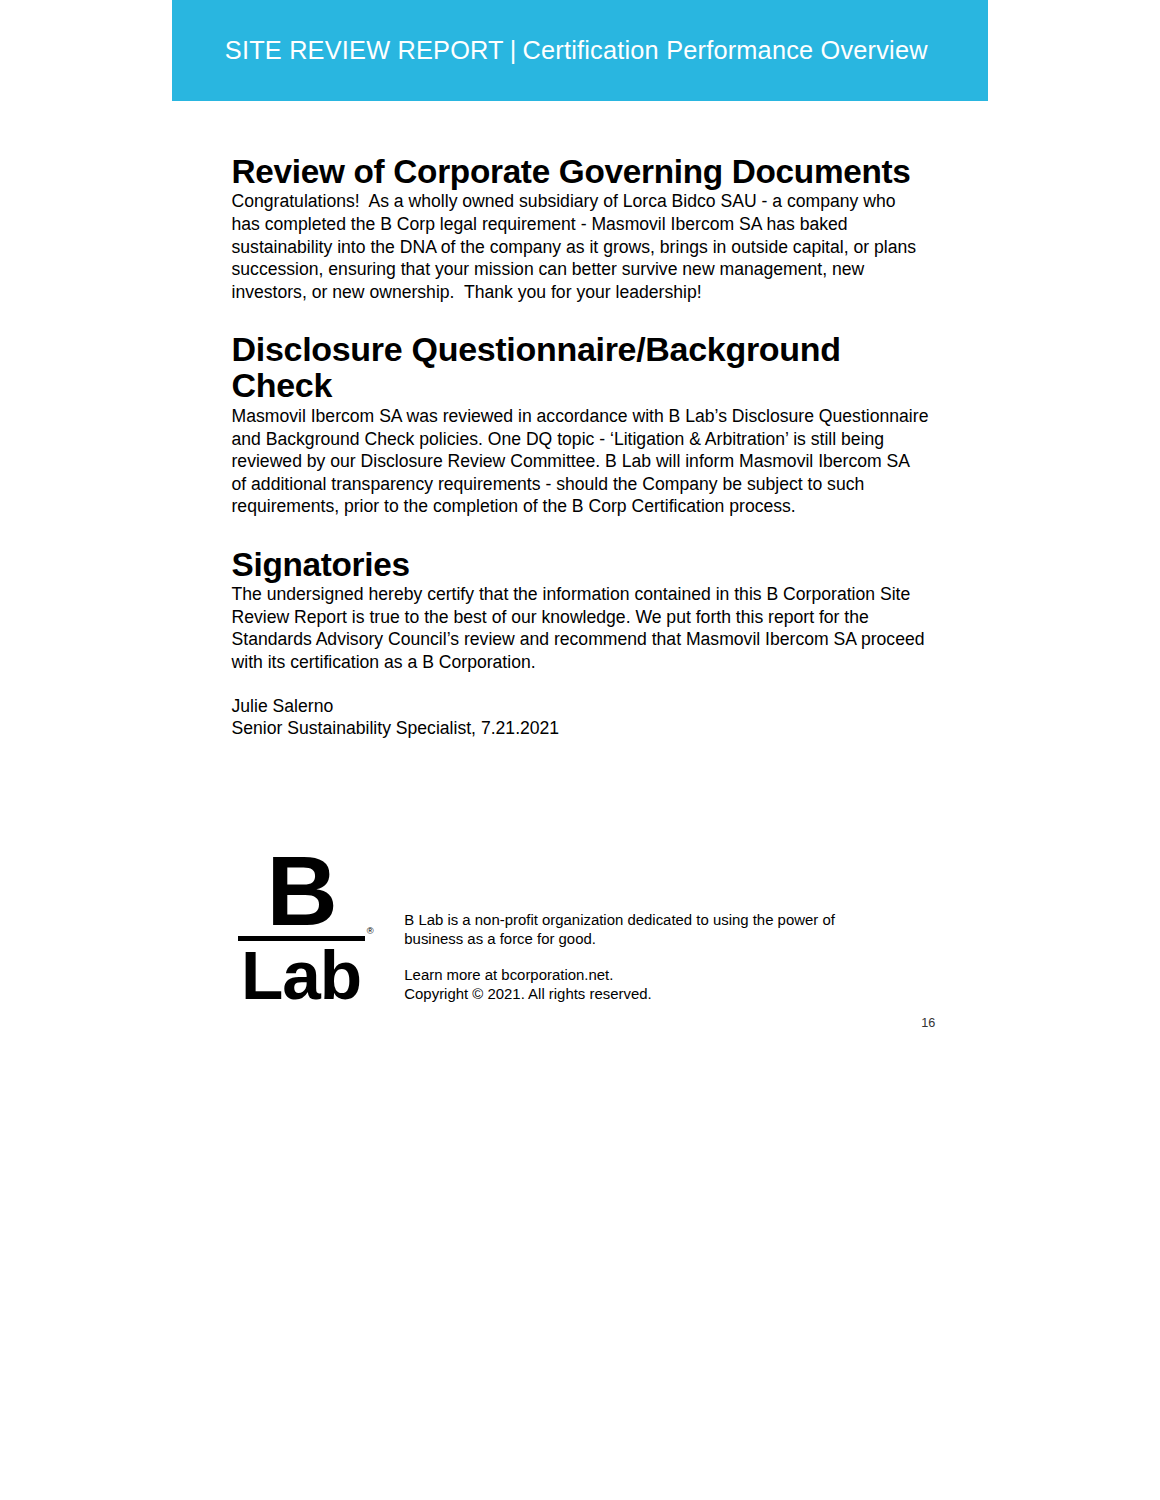SITE REVIEW REPORT|Certification Performance Overview
Review of Corporate Governing Documents
Congratulations! As a wholly owned subsidiary of Lorca Bidco SAU - a company who has completed the B Corp legal requirement - Masmovil Ibercom SA has baked sustainability into the DNA of the company as it grows, brings in outside capital, or plans succession, ensuring that your mission can better survive new management, new investors, or new ownership. Thank you for your leadership!
Disclosure Questionnaire/Background Check
Masmovil Ibercom SA was reviewed in accordance with B Lab’s Disclosure Questionnaire and Background Check policies. One DQ topic - ‘Litigation & Arbitration’ is still being reviewed by our Disclosure Review Committee. B Lab will inform Masmovil Ibercom SA of additional transparency requirements - should the Company be subject to such requirements, prior to the completion of the B Corp Certification process.
Signatories
The undersigned hereby certify that the information contained in this B Corporation Site Review Report is true to the best of our knowledge. We put forth this report for the Standards Advisory Council’s review and recommend that Masmovil Ibercom SA proceed with its certification as a B Corporation.
Julie Salerno
Senior Sustainability Specialist, 7.21.2021
B
®
Lab
B Lab is a non-profit organization dedicated to using the power of business as a force for good.
Learn more at bcorporation.net.
Copyright © 2021. All rights reserved.
16